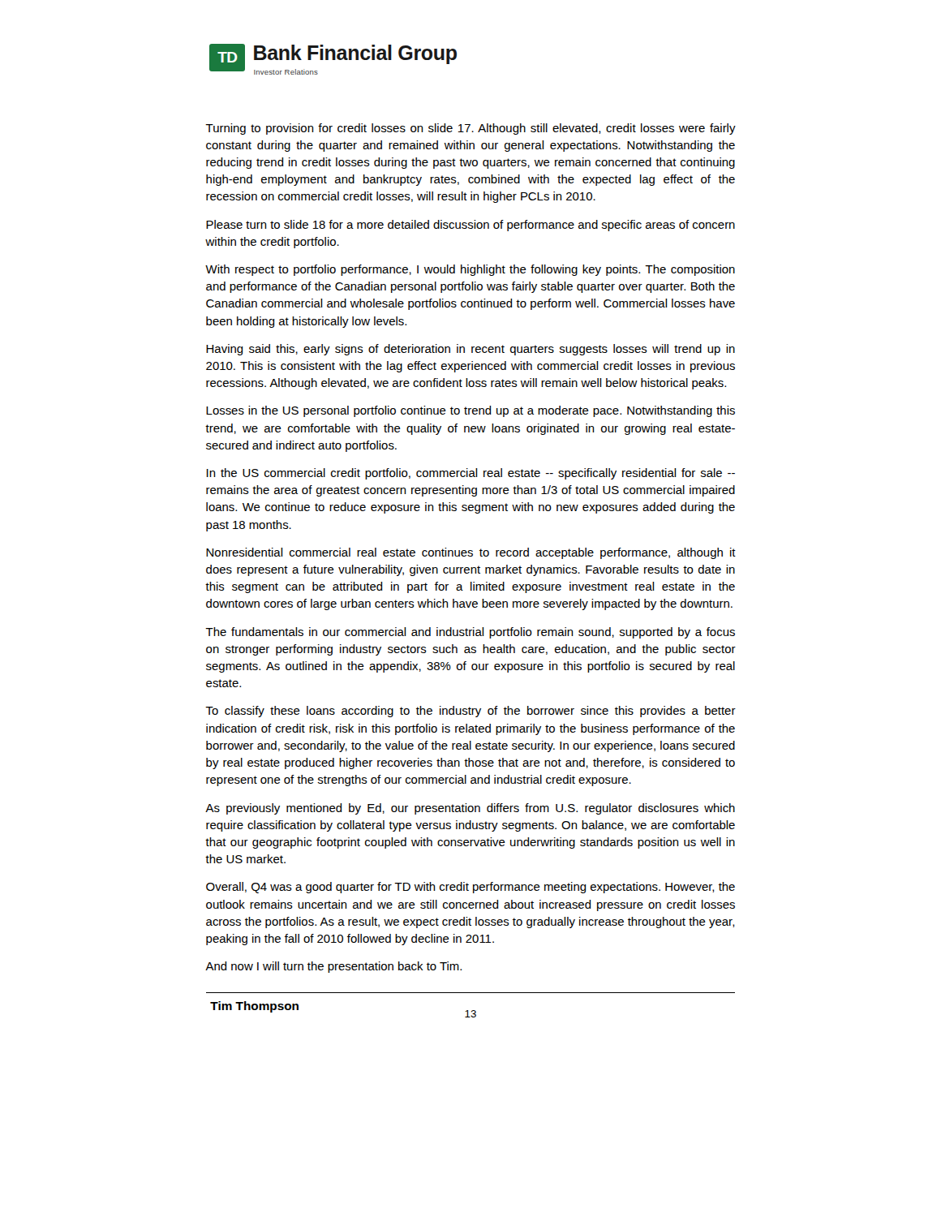Bank Financial Group
Investor Relations
Turning to provision for credit losses on slide 17. Although still elevated, credit losses were fairly constant during the quarter and remained within our general expectations. Notwithstanding the reducing trend in credit losses during the past two quarters, we remain concerned that continuing high-end employment and bankruptcy rates, combined with the expected lag effect of the recession on commercial credit losses, will result in higher PCLs in 2010.
Please turn to slide 18 for a more detailed discussion of performance and specific areas of concern within the credit portfolio.
With respect to portfolio performance, I would highlight the following key points. The composition and performance of the Canadian personal portfolio was fairly stable quarter over quarter. Both the Canadian commercial and wholesale portfolios continued to perform well. Commercial losses have been holding at historically low levels.
Having said this, early signs of deterioration in recent quarters suggests losses will trend up in 2010. This is consistent with the lag effect experienced with commercial credit losses in previous recessions. Although elevated, we are confident loss rates will remain well below historical peaks.
Losses in the US personal portfolio continue to trend up at a moderate pace. Notwithstanding this trend, we are comfortable with the quality of new loans originated in our growing real estate-secured and indirect auto portfolios.
In the US commercial credit portfolio, commercial real estate -- specifically residential for sale -- remains the area of greatest concern representing more than 1/3 of total US commercial impaired loans. We continue to reduce exposure in this segment with no new exposures added during the past 18 months.
Nonresidential commercial real estate continues to record acceptable performance, although it does represent a future vulnerability, given current market dynamics. Favorable results to date in this segment can be attributed in part for a limited exposure investment real estate in the downtown cores of large urban centers which have been more severely impacted by the downturn.
The fundamentals in our commercial and industrial portfolio remain sound, supported by a focus on stronger performing industry sectors such as health care, education, and the public sector segments. As outlined in the appendix, 38% of our exposure in this portfolio is secured by real estate.
To classify these loans according to the industry of the borrower since this provides a better indication of credit risk, risk in this portfolio is related primarily to the business performance of the borrower and, secondarily, to the value of the real estate security. In our experience, loans secured by real estate produced higher recoveries than those that are not and, therefore, is considered to represent one of the strengths of our commercial and industrial credit exposure.
As previously mentioned by Ed, our presentation differs from U.S. regulator disclosures which require classification by collateral type versus industry segments. On balance, we are comfortable that our geographic footprint coupled with conservative underwriting standards position us well in the US market.
Overall, Q4 was a good quarter for TD with credit performance meeting expectations. However, the outlook remains uncertain and we are still concerned about increased pressure on credit losses across the portfolios. As a result, we expect credit losses to gradually increase throughout the year, peaking in the fall of 2010 followed by decline in 2011.
And now I will turn the presentation back to Tim.
Tim Thompson
13